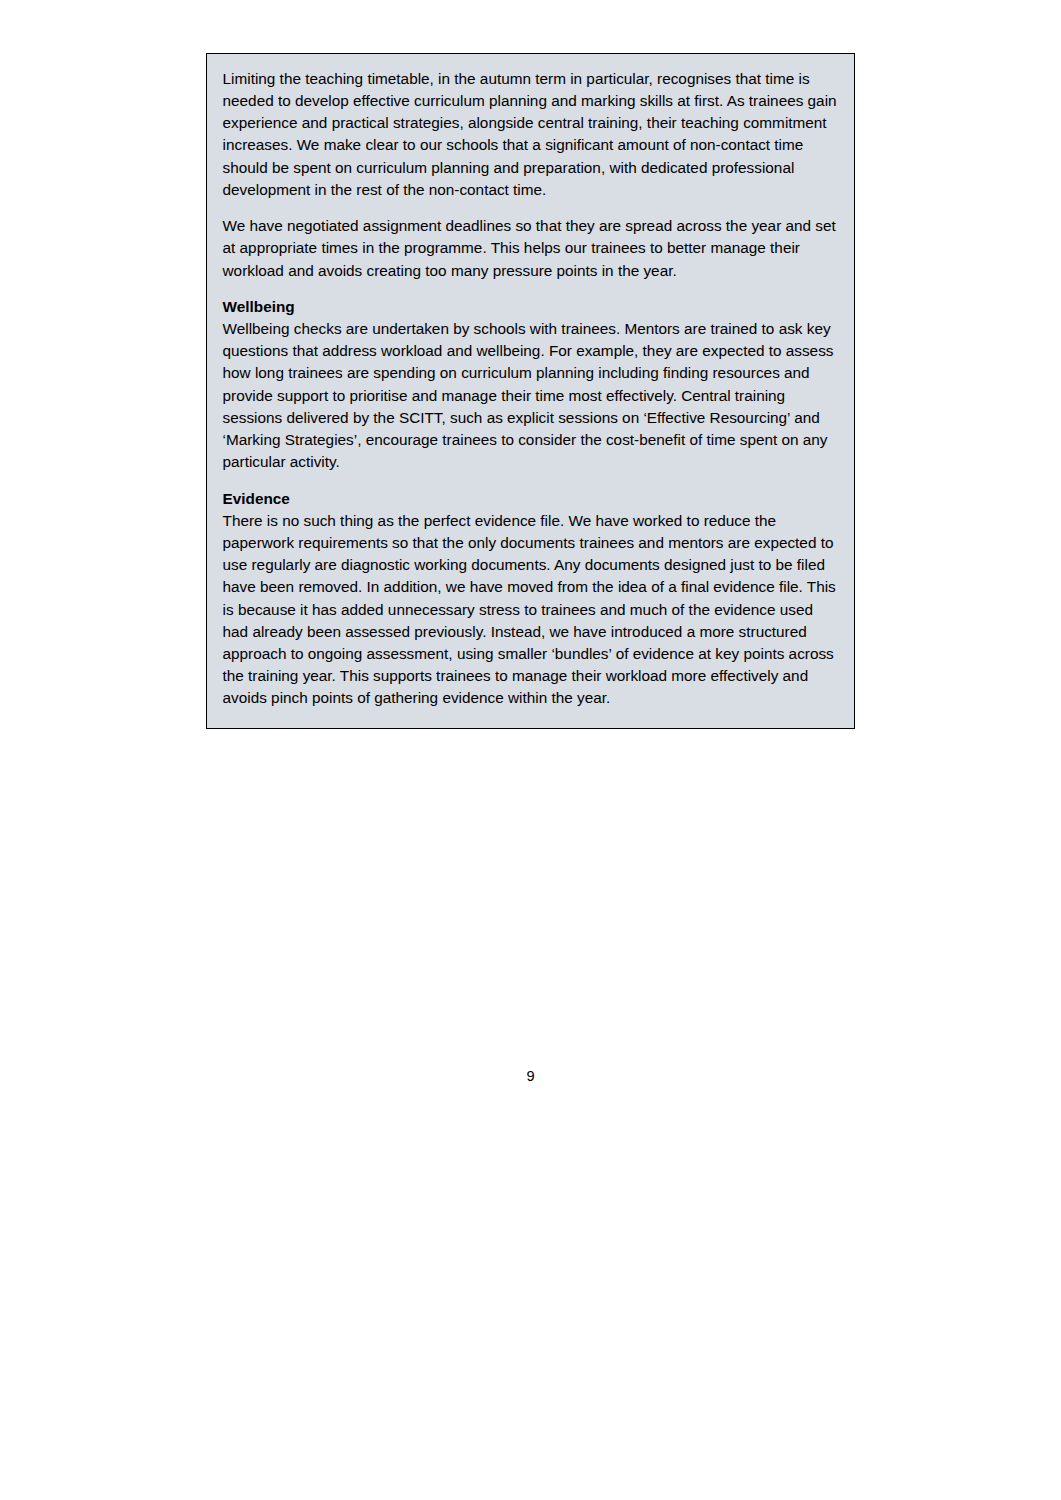Limiting the teaching timetable, in the autumn term in particular, recognises that time is needed to develop effective curriculum planning and marking skills at first. As trainees gain experience and practical strategies, alongside central training, their teaching commitment increases. We make clear to our schools that a significant amount of non-contact time should be spent on curriculum planning and preparation, with dedicated professional development in the rest of the non-contact time.
We have negotiated assignment deadlines so that they are spread across the year and set at appropriate times in the programme. This helps our trainees to better manage their workload and avoids creating too many pressure points in the year.
Wellbeing
Wellbeing checks are undertaken by schools with trainees. Mentors are trained to ask key questions that address workload and wellbeing. For example, they are expected to assess how long trainees are spending on curriculum planning including finding resources and provide support to prioritise and manage their time most effectively. Central training sessions delivered by the SCITT, such as explicit sessions on ‘Effective Resourcing’ and ‘Marking Strategies’, encourage trainees to consider the cost-benefit of time spent on any particular activity.
Evidence
There is no such thing as the perfect evidence file. We have worked to reduce the paperwork requirements so that the only documents trainees and mentors are expected to use regularly are diagnostic working documents. Any documents designed just to be filed have been removed. In addition, we have moved from the idea of a final evidence file. This is because it has added unnecessary stress to trainees and much of the evidence used had already been assessed previously. Instead, we have introduced a more structured approach to ongoing assessment, using smaller ‘bundles’ of evidence at key points across the training year. This supports trainees to manage their workload more effectively and avoids pinch points of gathering evidence within the year.
9